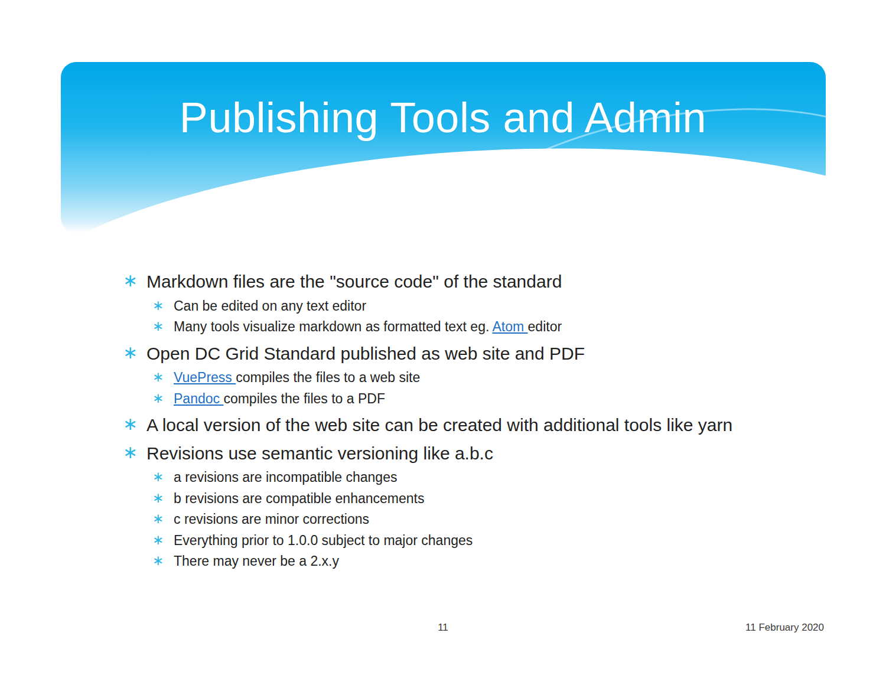Publishing Tools and Admin
Markdown files are the "source code" of the standard
Can be edited on any text editor
Many tools visualize markdown as formatted text eg. Atom editor
Open DC Grid Standard published as web site and PDF
VuePress compiles the files to a web site
Pandoc compiles the files to a PDF
A local version of the web site can be created with additional tools like yarn
Revisions use semantic versioning like a.b.c
a revisions are incompatible changes
b revisions are compatible enhancements
c revisions are minor corrections
Everything prior to 1.0.0 subject to major changes
There may never be a 2.x.y
11
11 February 2020